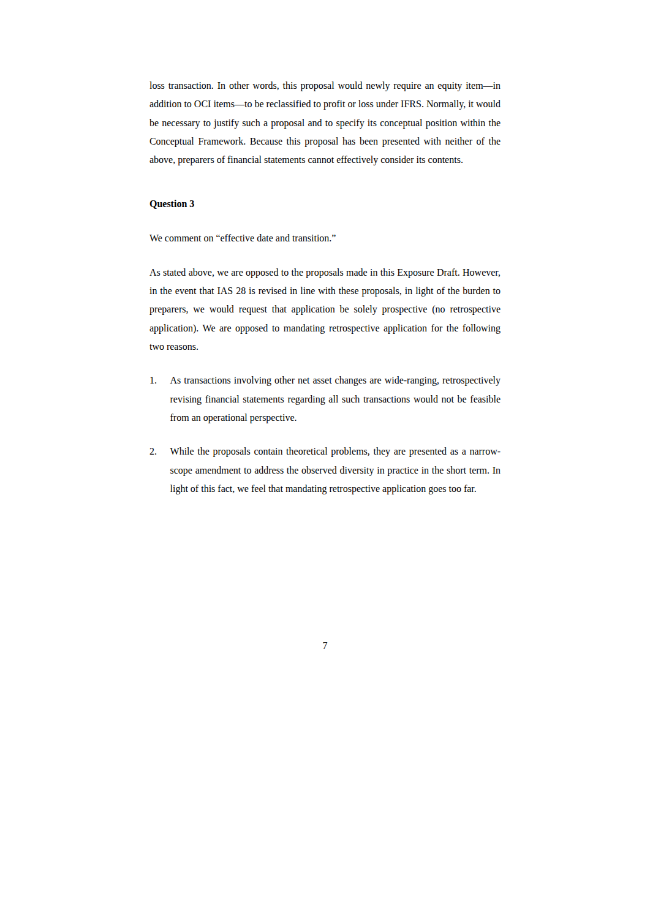loss transaction. In other words, this proposal would newly require an equity item—in addition to OCI items—to be reclassified to profit or loss under IFRS. Normally, it would be necessary to justify such a proposal and to specify its conceptual position within the Conceptual Framework. Because this proposal has been presented with neither of the above, preparers of financial statements cannot effectively consider its contents.
Question 3
We comment on “effective date and transition.”
As stated above, we are opposed to the proposals made in this Exposure Draft. However, in the event that IAS 28 is revised in line with these proposals, in light of the burden to preparers, we would request that application be solely prospective (no retrospective application). We are opposed to mandating retrospective application for the following two reasons.
As transactions involving other net asset changes are wide-ranging, retrospectively revising financial statements regarding all such transactions would not be feasible from an operational perspective.
While the proposals contain theoretical problems, they are presented as a narrow-scope amendment to address the observed diversity in practice in the short term. In light of this fact, we feel that mandating retrospective application goes too far.
7